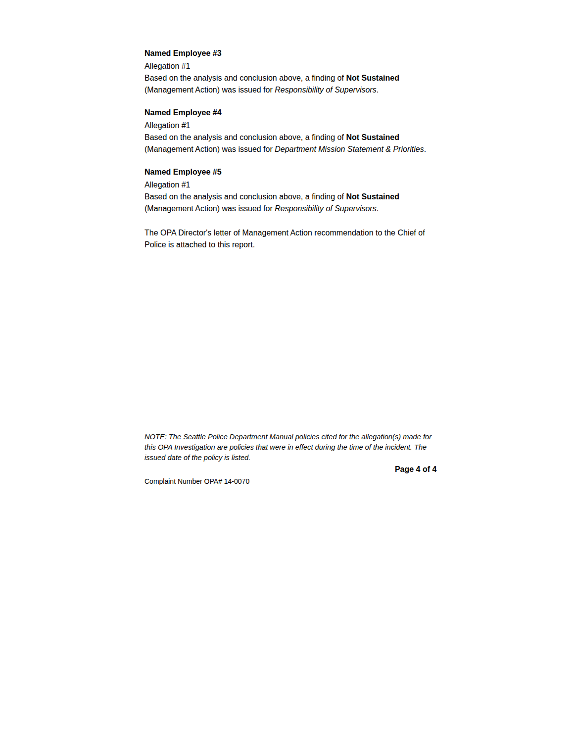Named Employee #3
Allegation #1
Based on the analysis and conclusion above, a finding of Not Sustained (Management Action) was issued for Responsibility of Supervisors.
Named Employee #4
Allegation #1
Based on the analysis and conclusion above, a finding of Not Sustained (Management Action) was issued for Department Mission Statement & Priorities.
Named Employee #5
Allegation #1
Based on the analysis and conclusion above, a finding of Not Sustained (Management Action) was issued for Responsibility of Supervisors.
The OPA Director's letter of Management Action recommendation to the Chief of Police is attached to this report.
NOTE: The Seattle Police Department Manual policies cited for the allegation(s) made for this OPA Investigation are policies that were in effect during the time of the incident. The issued date of the policy is listed.
Page 4 of 4
Complaint Number OPA# 14-0070